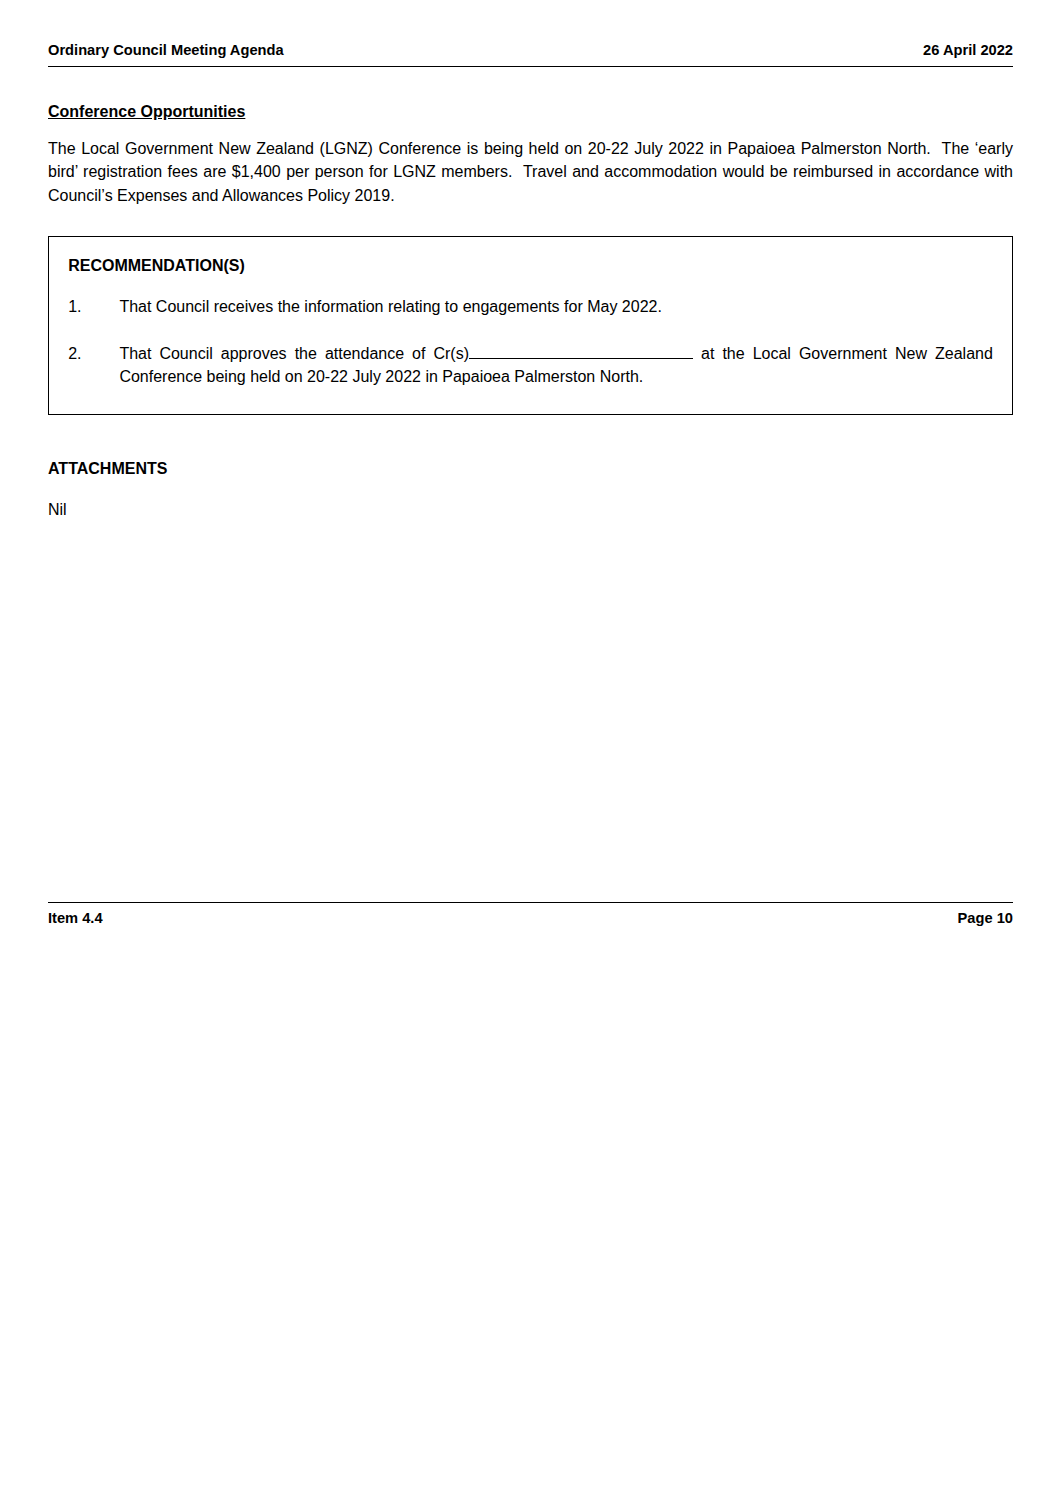Ordinary Council Meeting Agenda 26 April 2022
Conference Opportunities
The Local Government New Zealand (LGNZ) Conference is being held on 20-22 July 2022 in Papaioea Palmerston North. The ‘early bird’ registration fees are $1,400 per person for LGNZ members. Travel and accommodation would be reimbursed in accordance with Council’s Expenses and Allowances Policy 2019.
RECOMMENDATION(S)
1. That Council receives the information relating to engagements for May 2022.
2. That Council approves the attendance of Cr(s) at the Local Government New Zealand Conference being held on 20-22 July 2022 in Papaioea Palmerston North.
ATTACHMENTS
Nil
Item 4.4 Page 10